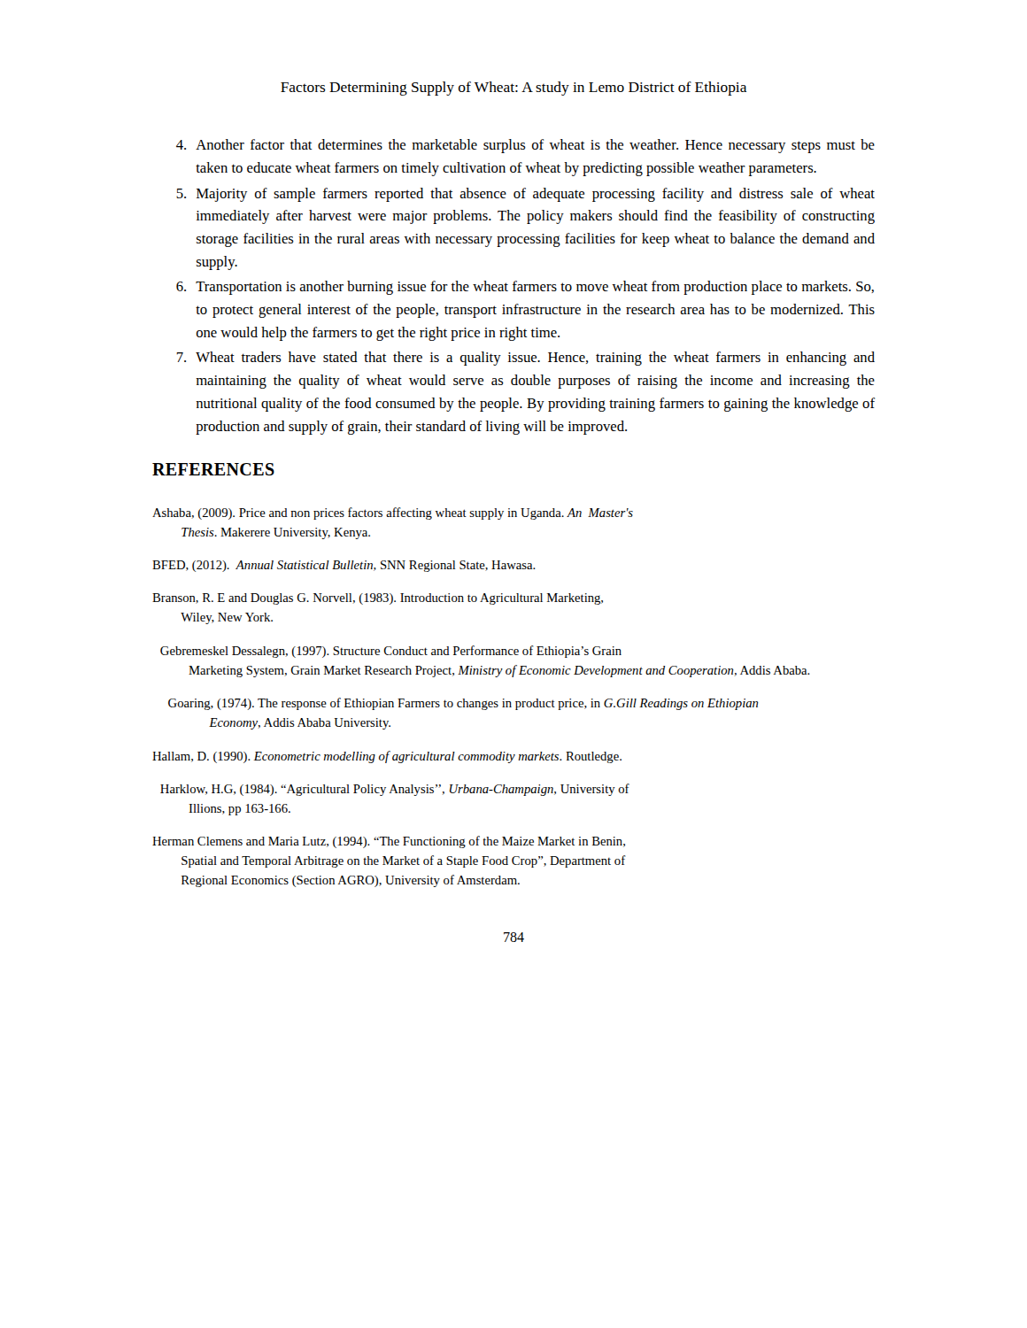Factors Determining Supply of Wheat: A study in Lemo District of Ethiopia
Another factor that determines the marketable surplus of wheat is the weather. Hence necessary steps must be taken to educate wheat farmers on timely cultivation of wheat by predicting possible weather parameters.
Majority of sample farmers reported that absence of adequate processing facility and distress sale of wheat immediately after harvest were major problems. The policy makers should find the feasibility of constructing storage facilities in the rural areas with necessary processing facilities for keep wheat to balance the demand and supply.
Transportation is another burning issue for the wheat farmers to move wheat from production place to markets. So, to protect general interest of the people, transport infrastructure in the research area has to be modernized. This one would help the farmers to get the right price in right time.
Wheat traders have stated that there is a quality issue. Hence, training the wheat farmers in enhancing and maintaining the quality of wheat would serve as double purposes of raising the income and increasing the nutritional quality of the food consumed by the people. By providing training farmers to gaining the knowledge of production and supply of grain, their standard of living will be improved.
REFERENCES
Ashaba, (2009). Price and non prices factors affecting wheat supply in Uganda. An Master's Thesis. Makerere University, Kenya.
BFED, (2012). Annual Statistical Bulletin, SNN Regional State, Hawasa.
Branson, R. E and Douglas G. Norvell, (1983). Introduction to Agricultural Marketing, Wiley, New York.
Gebremeskel Dessalegn, (1997). Structure Conduct and Performance of Ethiopia’s Grain Marketing System, Grain Market Research Project, Ministry of Economic Development and Cooperation, Addis Ababa.
Goaring, (1974). The response of Ethiopian Farmers to changes in product price, in G.Gill Readings on Ethiopian Economy, Addis Ababa University.
Hallam, D. (1990). Econometric modelling of agricultural commodity markets. Routledge.
Harklow, H.G, (1984). “Agricultural Policy Analysis’’, Urbana-Champaign, University of Illions, pp 163-166.
Herman Clemens and Maria Lutz, (1994). “The Functioning of the Maize Market in Benin, Spatial and Temporal Arbitrage on the Market of a Staple Food Crop”, Department of Regional Economics (Section AGRO), University of Amsterdam.
784